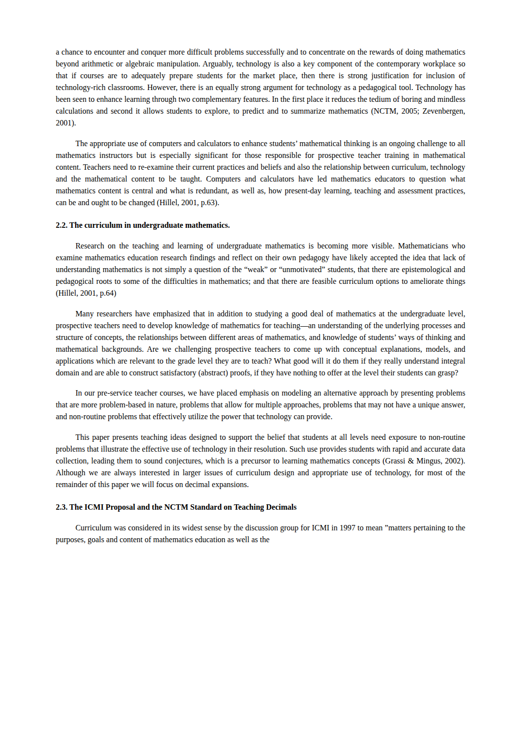a chance to encounter and conquer more difficult problems successfully and to concentrate on the rewards of doing mathematics beyond arithmetic or algebraic manipulation. Arguably, technology is also a key component of the contemporary workplace so that if courses are to adequately prepare students for the market place, then there is strong justification for inclusion of technology-rich classrooms. However, there is an equally strong argument for technology as a pedagogical tool. Technology has been seen to enhance learning through two complementary features. In the first place it reduces the tedium of boring and mindless calculations and second it allows students to explore, to predict and to summarize mathematics (NCTM, 2005; Zevenbergen, 2001).
The appropriate use of computers and calculators to enhance students’ mathematical thinking is an ongoing challenge to all mathematics instructors but is especially significant for those responsible for prospective teacher training in mathematical content. Teachers need to re-examine their current practices and beliefs and also the relationship between curriculum, technology and the mathematical content to be taught. Computers and calculators have led mathematics educators to question what mathematics content is central and what is redundant, as well as, how present-day learning, teaching and assessment practices, can be and ought to be changed (Hillel, 2001, p.63).
2.2. The curriculum in undergraduate mathematics.
Research on the teaching and learning of undergraduate mathematics is becoming more visible. Mathematicians who examine mathematics education research findings and reflect on their own pedagogy have likely accepted the idea that lack of understanding mathematics is not simply a question of the “weak” or “unmotivated” students, that there are epistemological and pedagogical roots to some of the difficulties in mathematics; and that there are feasible curriculum options to ameliorate things (Hillel, 2001, p.64)
Many researchers have emphasized that in addition to studying a good deal of mathematics at the undergraduate level, prospective teachers need to develop knowledge of mathematics for teaching—an understanding of the underlying processes and structure of concepts, the relationships between different areas of mathematics, and knowledge of students’ ways of thinking and mathematical backgrounds. Are we challenging prospective teachers to come up with conceptual explanations, models, and applications which are relevant to the grade level they are to teach? What good will it do them if they really understand integral domain and are able to construct satisfactory (abstract) proofs, if they have nothing to offer at the level their students can grasp?
In our pre-service teacher courses, we have placed emphasis on modeling an alternative approach by presenting problems that are more problem-based in nature, problems that allow for multiple approaches, problems that may not have a unique answer, and non-routine problems that effectively utilize the power that technology can provide.
This paper presents teaching ideas designed to support the belief that students at all levels need exposure to non-routine problems that illustrate the effective use of technology in their resolution. Such use provides students with rapid and accurate data collection, leading them to sound conjectures, which is a precursor to learning mathematics concepts (Grassi & Mingus, 2002). Although we are always interested in larger issues of curriculum design and appropriate use of technology, for most of the remainder of this paper we will focus on decimal expansions.
2.3. The ICMI Proposal and the NCTM Standard on Teaching Decimals
Curriculum was considered in its widest sense by the discussion group for ICMI in 1997 to mean ”matters pertaining to the purposes, goals and content of mathematics education as well as the